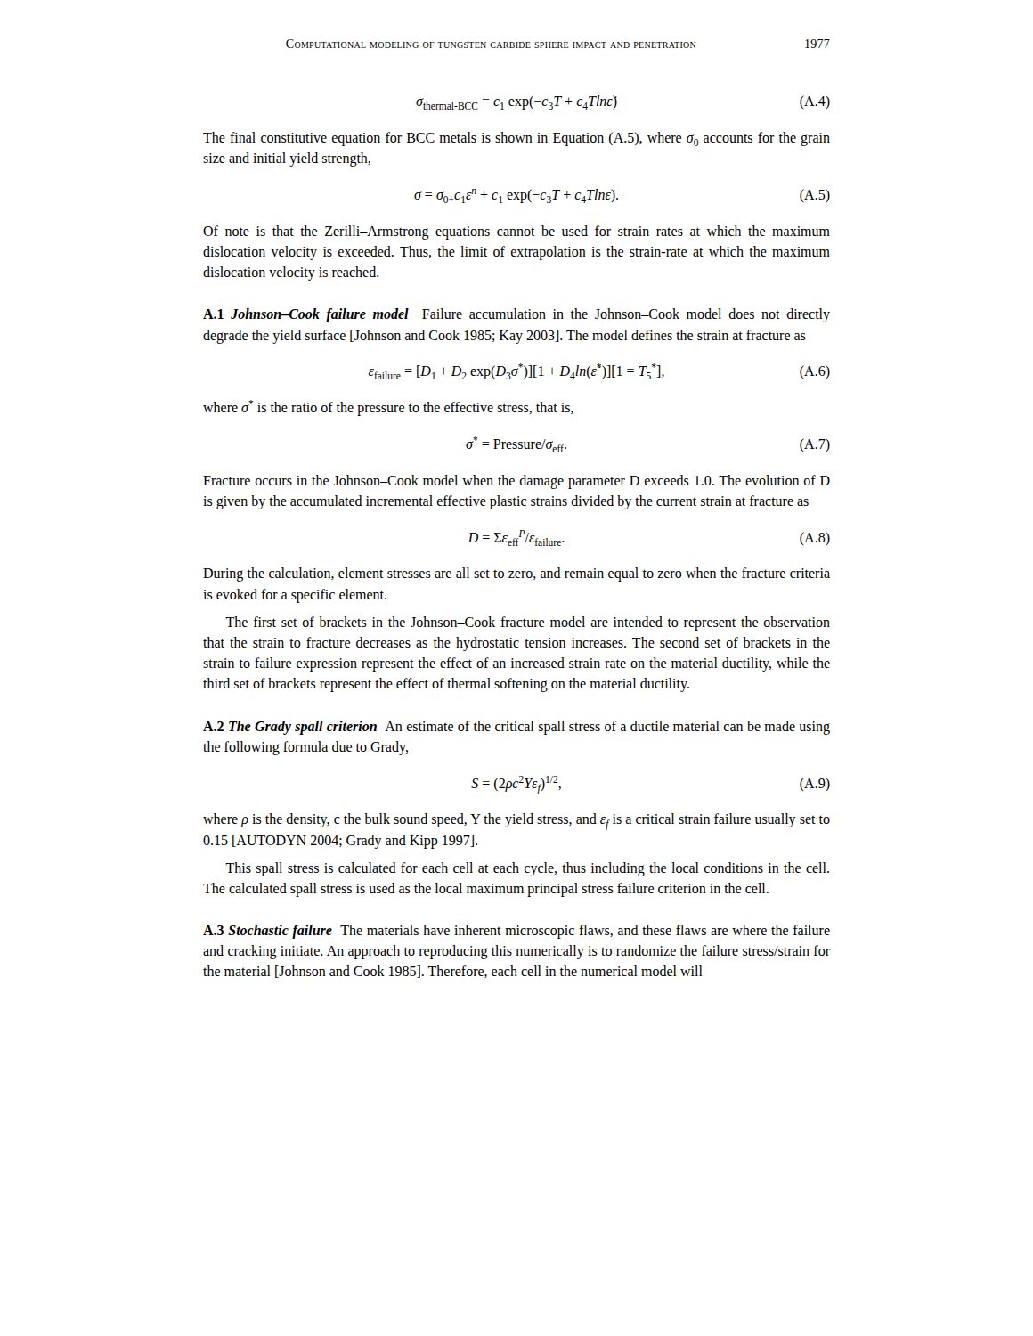Computational modeling of tungsten carbide sphere impact and penetration 1977
σthermal-BCC = c1 exp(−c3T + c4Tln ε̇) (A.4)
The final constitutive equation for BCC metals is shown in Equation (A.5), where σ0 accounts for the grain size and initial yield strength,
σ = σ0+c1εn + c1 exp(−c3T + c4Tln ε̇). (A.5)
Of note is that the Zerilli–Armstrong equations cannot be used for strain rates at which the maximum dislocation velocity is exceeded. Thus, the limit of extrapolation is the strain-rate at which the maximum dislocation velocity is reached.
A.1 Johnson–Cook failure model Failure accumulation in the Johnson–Cook model does not directly degrade the yield surface [Johnson and Cook 1985; Kay 2003]. The model defines the strain at fracture as
εfailure = [D1 + D2 exp(D3σ*)][1 + D4ln(ε̇*)][1 = T5*], (A.6)
where σ* is the ratio of the pressure to the effective stress, that is,
σ* = Pressure/σeff. (A.7)
Fracture occurs in the Johnson–Cook model when the damage parameter D exceeds 1.0. The evolution of D is given by the accumulated incremental effective plastic strains divided by the current strain at fracture as
D = ΣεeffP/εfailure. (A.8)
During the calculation, element stresses are all set to zero, and remain equal to zero when the fracture criteria is evoked for a specific element.
The first set of brackets in the Johnson–Cook fracture model are intended to represent the observation that the strain to fracture decreases as the hydrostatic tension increases. The second set of brackets in the strain to failure expression represent the effect of an increased strain rate on the material ductility, while the third set of brackets represent the effect of thermal softening on the material ductility.
A.2 The Grady spall criterion An estimate of the critical spall stress of a ductile material can be made using the following formula due to Grady,
S = (2ρc2Yεf)1/2, (A.9)
where ρ is the density, c the bulk sound speed, Y the yield stress, and εf is a critical strain failure usually set to 0.15 [AUTODYN 2004; Grady and Kipp 1997].
This spall stress is calculated for each cell at each cycle, thus including the local conditions in the cell. The calculated spall stress is used as the local maximum principal stress failure criterion in the cell.
A.3 Stochastic failure The materials have inherent microscopic flaws, and these flaws are where the failure and cracking initiate. An approach to reproducing this numerically is to randomize the failure stress/strain for the material [Johnson and Cook 1985]. Therefore, each cell in the numerical model will